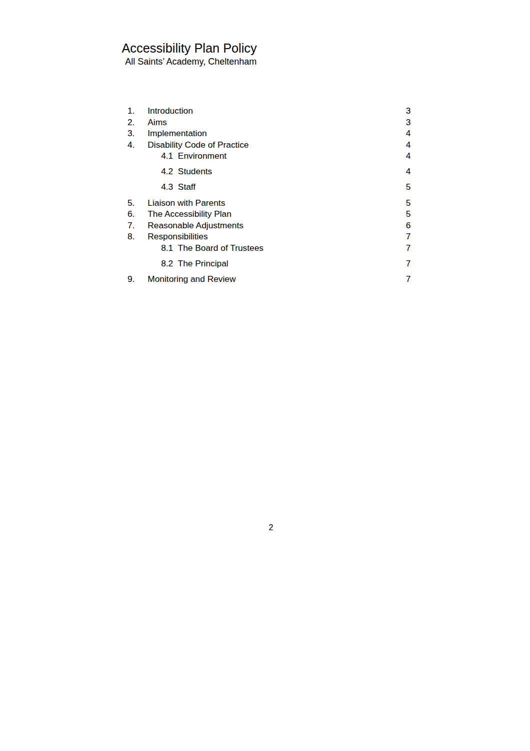Accessibility Plan Policy
All Saints’ Academy, Cheltenham
| 1. | Introduction | 3 |
| 2. | Aims | 3 |
| 3. | Implementation | 4 |
| 4. | Disability Code of Practice | 4 |
| | 4.1 Environment | 4 |
| | 4.2 Students | 4 |
| | 4.3 Staff | 5 |
| 5. | Liaison with Parents | 5 |
| 6. | The Accessibility Plan | 5 |
| 7. | Reasonable Adjustments | 6 |
| 8. | Responsibilities | 7 |
| | 8.1 The Board of Trustees | 7 |
| | 8.2 The Principal | 7 |
| 9. | Monitoring and Review | 7 |
2